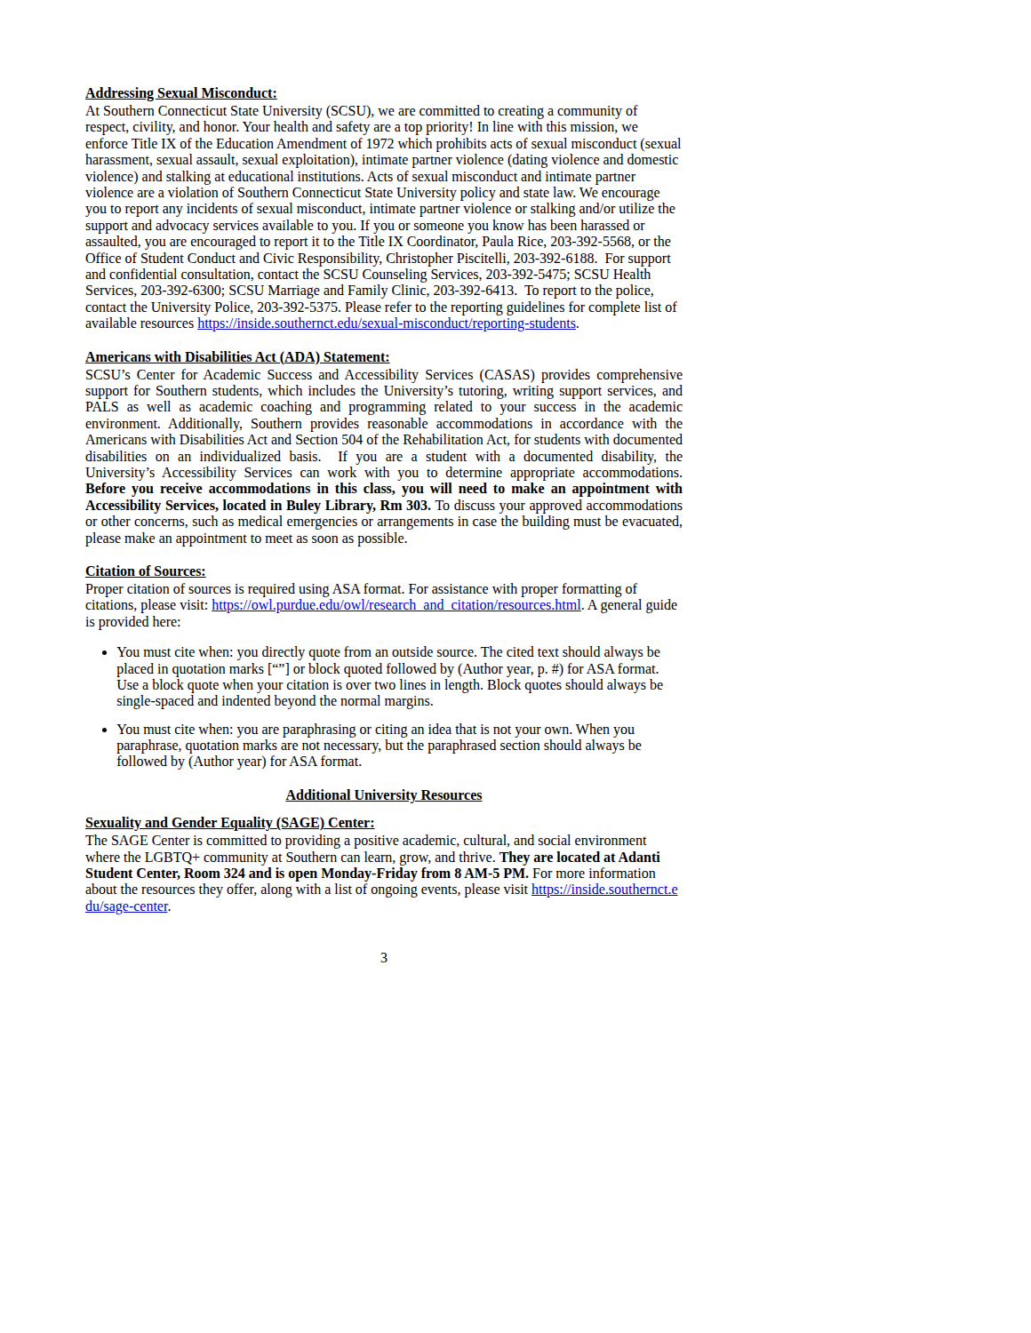Addressing Sexual Misconduct:
At Southern Connecticut State University (SCSU), we are committed to creating a community of respect, civility, and honor. Your health and safety are a top priority! In line with this mission, we enforce Title IX of the Education Amendment of 1972 which prohibits acts of sexual misconduct (sexual harassment, sexual assault, sexual exploitation), intimate partner violence (dating violence and domestic violence) and stalking at educational institutions. Acts of sexual misconduct and intimate partner violence are a violation of Southern Connecticut State University policy and state law. We encourage you to report any incidents of sexual misconduct, intimate partner violence or stalking and/or utilize the support and advocacy services available to you. If you or someone you know has been harassed or assaulted, you are encouraged to report it to the Title IX Coordinator, Paula Rice, 203-392-5568, or the Office of Student Conduct and Civic Responsibility, Christopher Piscitelli, 203-392-6188. For support and confidential consultation, contact the SCSU Counseling Services, 203-392-5475; SCSU Health Services, 203-392-6300; SCSU Marriage and Family Clinic, 203-392-6413. To report to the police, contact the University Police, 203-392-5375. Please refer to the reporting guidelines for complete list of available resources https://inside.southernct.edu/sexual-misconduct/reporting-students.
Americans with Disabilities Act (ADA) Statement:
SCSU’s Center for Academic Success and Accessibility Services (CASAS) provides comprehensive support for Southern students, which includes the University’s tutoring, writing support services, and PALS as well as academic coaching and programming related to your success in the academic environment. Additionally, Southern provides reasonable accommodations in accordance with the Americans with Disabilities Act and Section 504 of the Rehabilitation Act, for students with documented disabilities on an individualized basis. If you are a student with a documented disability, the University’s Accessibility Services can work with you to determine appropriate accommodations. Before you receive accommodations in this class, you will need to make an appointment with Accessibility Services, located in Buley Library, Rm 303. To discuss your approved accommodations or other concerns, such as medical emergencies or arrangements in case the building must be evacuated, please make an appointment to meet as soon as possible.
Citation of Sources:
Proper citation of sources is required using ASA format. For assistance with proper formatting of citations, please visit: https://owl.purdue.edu/owl/research_and_citation/resources.html. A general guide is provided here:
You must cite when: you directly quote from an outside source. The cited text should always be placed in quotation marks [“”] or block quoted followed by (Author year, p. #) for ASA format. Use a block quote when your citation is over two lines in length. Block quotes should always be single-spaced and indented beyond the normal margins.
You must cite when: you are paraphrasing or citing an idea that is not your own. When you paraphrase, quotation marks are not necessary, but the paraphrased section should always be followed by (Author year) for ASA format.
Additional University Resources
Sexuality and Gender Equality (SAGE) Center:
The SAGE Center is committed to providing a positive academic, cultural, and social environment where the LGBTQ+ community at Southern can learn, grow, and thrive. They are located at Adanti Student Center, Room 324 and is open Monday-Friday from 8 AM-5 PM. For more information about the resources they offer, along with a list of ongoing events, please visit https://inside.southernct.edu/sage-center.
3